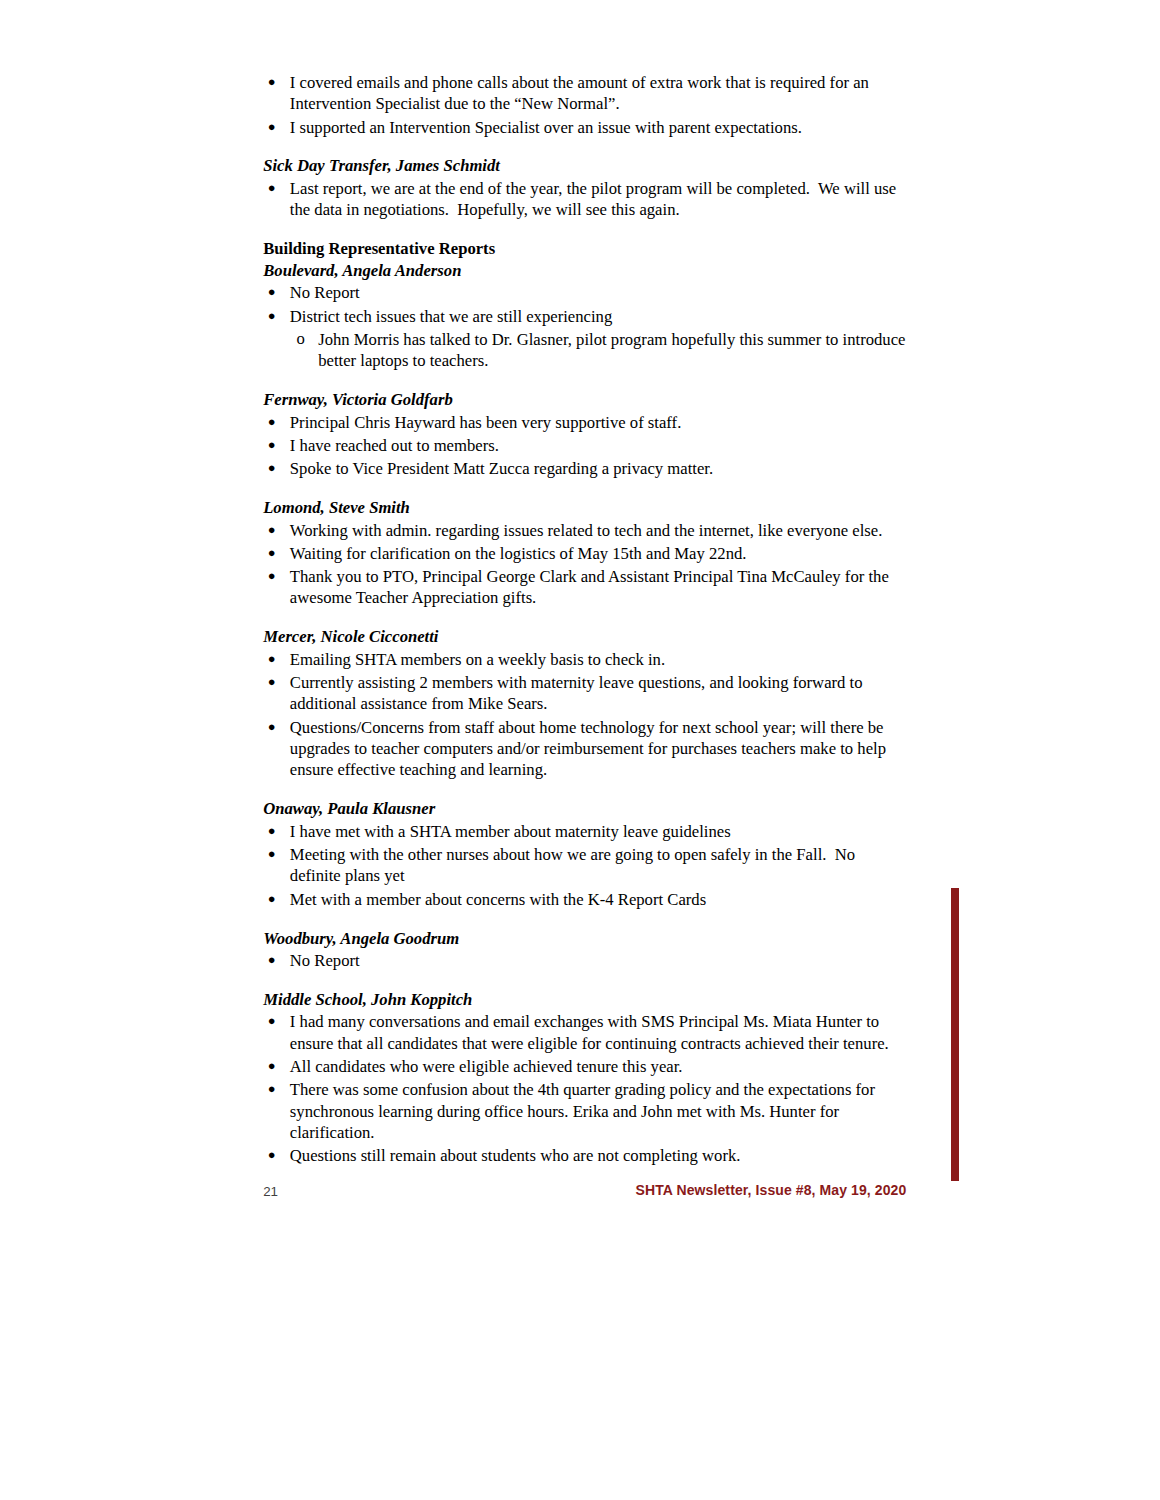I covered emails and phone calls about the amount of extra work that is required for an Intervention Specialist due to the “New Normal”.
I supported an Intervention Specialist over an issue with parent expectations.
Sick Day Transfer, James Schmidt
Last report, we are at the end of the year, the pilot program will be completed. We will use the data in negotiations. Hopefully, we will see this again.
Building Representative Reports
Boulevard, Angela Anderson
No Report
District tech issues that we are still experiencing
John Morris has talked to Dr. Glasner, pilot program hopefully this summer to introduce better laptops to teachers.
Fernway, Victoria Goldfarb
Principal Chris Hayward has been very supportive of staff.
I have reached out to members.
Spoke to Vice President Matt Zucca regarding a privacy matter.
Lomond, Steve Smith
Working with admin. regarding issues related to tech and the internet, like everyone else.
Waiting for clarification on the logistics of May 15th and May 22nd.
Thank you to PTO, Principal George Clark and Assistant Principal Tina McCauley for the awesome Teacher Appreciation gifts.
Mercer, Nicole Cicconetti
Emailing SHTA members on a weekly basis to check in.
Currently assisting 2 members with maternity leave questions, and looking forward to additional assistance from Mike Sears.
Questions/Concerns from staff about home technology for next school year; will there be upgrades to teacher computers and/or reimbursement for purchases teachers make to help ensure effective teaching and learning.
Onaway, Paula Klausner
I have met with a SHTA member about maternity leave guidelines
Meeting with the other nurses about how we are going to open safely in the Fall. No definite plans yet
Met with a member about concerns with the K-4 Report Cards
Woodbury, Angela Goodrum
No Report
Middle School, John Koppitch
I had many conversations and email exchanges with SMS Principal Ms. Miata Hunter to ensure that all candidates that were eligible for continuing contracts achieved their tenure.
All candidates who were eligible achieved tenure this year.
There was some confusion about the 4th quarter grading policy and the expectations for synchronous learning during office hours. Erika and John met with Ms. Hunter for clarification.
Questions still remain about students who are not completing work.
21
SHTA Newsletter, Issue #8, May 19, 2020